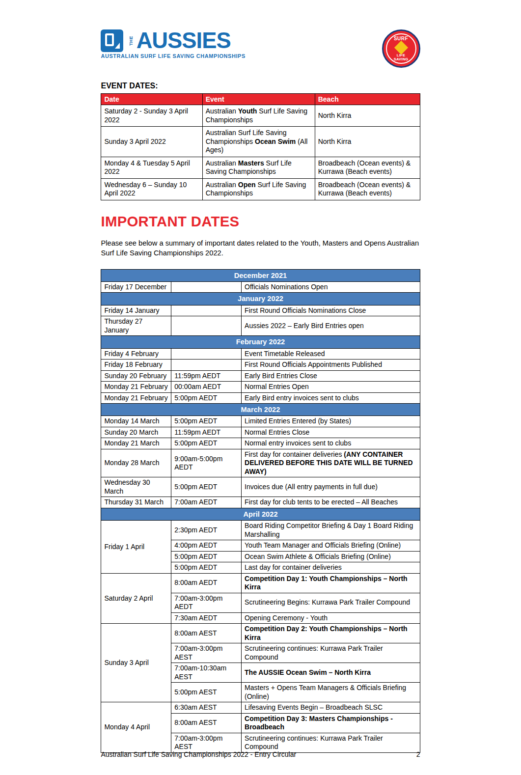THE
AUSSIES
AUSTRALIAN SURF LIFE SAVING CHAMPIONSHIPS
SURF
LIFE
SAVING
EVENT DATES:
| Date | Event | Beach |
| --- | --- | --- |
| Saturday 2 - Sunday 3 April 2022 | Australian Youth Surf Life Saving Championships | North Kirra |
| Sunday 3 April 2022 | Australian Surf Life Saving Championships Ocean Swim (All Ages) | North Kirra |
| Monday 4 & Tuesday 5 April 2022 | Australian Masters Surf Life Saving Championships | Broadbeach (Ocean events) & Kurrawa (Beach events) |
| Wednesday 6 – Sunday 10 April 2022 | Australian Open Surf Life Saving Championships | Broadbeach (Ocean events) & Kurrawa (Beach events) |
IMPORTANT DATES
Please see below a summary of important dates related to the Youth, Masters and Opens Australian Surf Life Saving Championships 2022.
| December 2021 |
| Friday 17 December | | Officials Nominations Open |
| January 2022 |
| Friday 14 January | | First Round Officials Nominations Close |
| Thursday 27 January | | Aussies 2022 – Early Bird Entries open |
| February 2022 |
| Friday 4 February | | Event Timetable Released |
| Friday 18 February | | First Round Officials Appointments Published |
| Sunday 20 February | 11:59pm AEDT | Early Bird Entries Close |
| Monday 21 February | 00:00am AEDT | Normal Entries Open |
| Monday 21 February | 5:00pm AEDT | Early Bird entry invoices sent to clubs |
| March 2022 |
| Monday 14 March | 5:00pm AEDT | Limited Entries Entered (by States) |
| Sunday 20 March | 11:59pm AEDT | Normal Entries Close |
| Monday 21 March | 5:00pm AEDT | Normal entry invoices sent to clubs |
| Monday 28 March | 9:00am-5:00pm AEDT | First day for container deliveries (ANY CONTAINER DELIVERED BEFORE THIS DATE WILL BE TURNED AWAY) |
| Wednesday 30 March | 5:00pm AEDT | Invoices due (All entry payments in full due) |
| Thursday 31 March | 7:00am AEDT | First day for club tents to be erected – All Beaches |
| April 2022 |
| Friday 1 April | 2:30pm AEDT | Board Riding Competitor Briefing & Day 1 Board Riding Marshalling |
| 4:00pm AEDT | Youth Team Manager and Officials Briefing (Online) |
| 5:00pm AEDT | Ocean Swim Athlete & Officials Briefing (Online) |
| 5:00pm AEDT | Last day for container deliveries |
| Saturday 2 April | 8:00am AEDT | Competition Day 1: Youth Championships – North Kirra |
| 7:00am-3:00pm AEDT | Scrutineering Begins: Kurrawa Park Trailer Compound |
| 7:30am AEDT | Opening Ceremony - Youth |
| Sunday 3 April | 8:00am AEST | Competition Day 2: Youth Championships – North Kirra |
| 7:00am-3:00pm AEST | Scrutineering continues: Kurrawa Park Trailer Compound |
| 7:00am-10:30am AEST | The AUSSIE Ocean Swim – North Kirra |
| 5:00pm AEST | Masters + Opens Team Managers & Officials Briefing (Online) |
| Monday 4 April | 6:30am AEST | Lifesaving Events Begin – Broadbeach SLSC |
| 8:00am AEST | Competition Day 3: Masters Championships - Broadbeach |
| 7:00am-3:00pm AEST | Scrutineering continues: Kurrawa Park Trailer Compound |
Australian Surf Life Saving Championships 2022 - Entry Circular
2